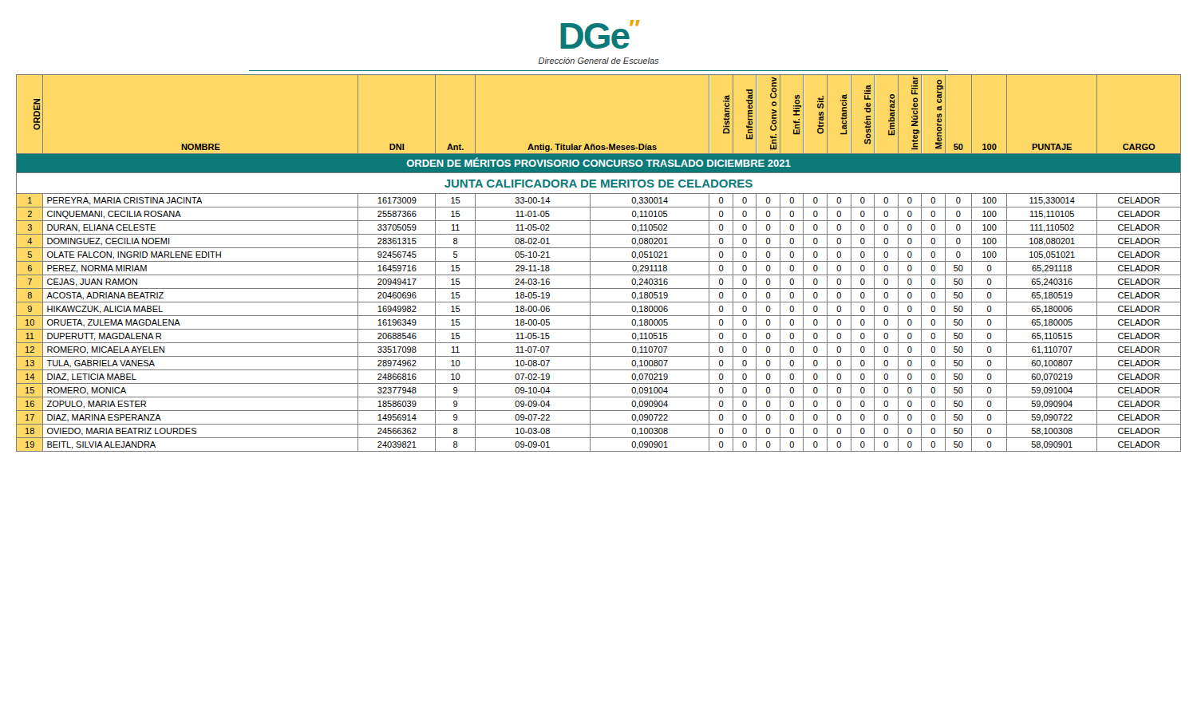DGe″
Dirección General de Escuelas
| ORDEN DE MÉRITOS PROVISORIO CONCURSO TRASLADO DICIEMBRE 2021 |
| JUNTA CALIFICADORA DE MERITOS DE CELADORES |
| ORDEN | NOMBRE | DNI | Ant. | Antig. Titular Años-Meses-Días | Distancia | Enfermedad | Enf. Conv o Conv | Enf. Hijos | Otras Sit. | Lactancia | Sostén de Flia | Embarazo | Integ Núcleo Fliar | Menores a cargo | 50 | 100 | PUNTAJE | CARGO |
| 1 | PEREYRA, MARIA CRISTINA JACINTA | 16173009 | 15 | 33-00-14 | 0,330014 | 0 | 0 | 0 | 0 | 0 | 0 | 0 | 0 | 0 | 0 | 0 | 100 | 115,330014 | CELADOR |
| 2 | CINQUEMANI, CECILIA ROSANA | 25587366 | 15 | 11-01-05 | 0,110105 | 0 | 0 | 0 | 0 | 0 | 0 | 0 | 0 | 0 | 0 | 0 | 100 | 115,110105 | CELADOR |
| 3 | DURAN, ELIANA CELESTE | 33705059 | 11 | 11-05-02 | 0,110502 | 0 | 0 | 0 | 0 | 0 | 0 | 0 | 0 | 0 | 0 | 0 | 100 | 111,110502 | CELADOR |
| 4 | DOMINGUEZ, CECILIA NOEMI | 28361315 | 8 | 08-02-01 | 0,080201 | 0 | 0 | 0 | 0 | 0 | 0 | 0 | 0 | 0 | 0 | 0 | 100 | 108,080201 | CELADOR |
| 5 | OLATE FALCON, INGRID MARLENE EDITH | 92456745 | 5 | 05-10-21 | 0,051021 | 0 | 0 | 0 | 0 | 0 | 0 | 0 | 0 | 0 | 0 | 0 | 100 | 105,051021 | CELADOR |
| 6 | PEREZ, NORMA MIRIAM | 16459716 | 15 | 29-11-18 | 0,291118 | 0 | 0 | 0 | 0 | 0 | 0 | 0 | 0 | 0 | 0 | 50 | 0 | 65,291118 | CELADOR |
| 7 | CEJAS, JUAN RAMON | 20949417 | 15 | 24-03-16 | 0,240316 | 0 | 0 | 0 | 0 | 0 | 0 | 0 | 0 | 0 | 0 | 50 | 0 | 65,240316 | CELADOR |
| 8 | ACOSTA, ADRIANA BEATRIZ | 20460696 | 15 | 18-05-19 | 0,180519 | 0 | 0 | 0 | 0 | 0 | 0 | 0 | 0 | 0 | 0 | 50 | 0 | 65,180519 | CELADOR |
| 9 | HIKAWCZUK, ALICIA MABEL | 16949982 | 15 | 18-00-06 | 0,180006 | 0 | 0 | 0 | 0 | 0 | 0 | 0 | 0 | 0 | 0 | 50 | 0 | 65,180006 | CELADOR |
| 10 | ORUETA, ZULEMA MAGDALENA | 16196349 | 15 | 18-00-05 | 0,180005 | 0 | 0 | 0 | 0 | 0 | 0 | 0 | 0 | 0 | 0 | 50 | 0 | 65,180005 | CELADOR |
| 11 | DUPERUTT, MAGDALENA R | 20688546 | 15 | 11-05-15 | 0,110515 | 0 | 0 | 0 | 0 | 0 | 0 | 0 | 0 | 0 | 0 | 50 | 0 | 65,110515 | CELADOR |
| 12 | ROMERO, MICAELA AYELEN | 33517098 | 11 | 11-07-07 | 0,110707 | 0 | 0 | 0 | 0 | 0 | 0 | 0 | 0 | 0 | 0 | 50 | 0 | 61,110707 | CELADOR |
| 13 | TULA, GABRIELA VANESA | 28974962 | 10 | 10-08-07 | 0,100807 | 0 | 0 | 0 | 0 | 0 | 0 | 0 | 0 | 0 | 0 | 50 | 0 | 60,100807 | CELADOR |
| 14 | DIAZ, LETICIA MABEL | 24866816 | 10 | 07-02-19 | 0,070219 | 0 | 0 | 0 | 0 | 0 | 0 | 0 | 0 | 0 | 0 | 50 | 0 | 60,070219 | CELADOR |
| 15 | ROMERO, MONICA | 32377948 | 9 | 09-10-04 | 0,091004 | 0 | 0 | 0 | 0 | 0 | 0 | 0 | 0 | 0 | 0 | 50 | 0 | 59,091004 | CELADOR |
| 16 | ZOPULO, MARIA ESTER | 18586039 | 9 | 09-09-04 | 0,090904 | 0 | 0 | 0 | 0 | 0 | 0 | 0 | 0 | 0 | 0 | 50 | 0 | 59,090904 | CELADOR |
| 17 | DIAZ, MARINA ESPERANZA | 14956914 | 9 | 09-07-22 | 0,090722 | 0 | 0 | 0 | 0 | 0 | 0 | 0 | 0 | 0 | 0 | 50 | 0 | 59,090722 | CELADOR |
| 18 | OVIEDO, MARIA BEATRIZ LOURDES | 24566362 | 8 | 10-03-08 | 0,100308 | 0 | 0 | 0 | 0 | 0 | 0 | 0 | 0 | 0 | 0 | 50 | 0 | 58,100308 | CELADOR |
| 19 | BEITL, SILVIA ALEJANDRA | 24039821 | 8 | 09-09-01 | 0,090901 | 0 | 0 | 0 | 0 | 0 | 0 | 0 | 0 | 0 | 0 | 50 | 0 | 58,090901 | CELADOR |